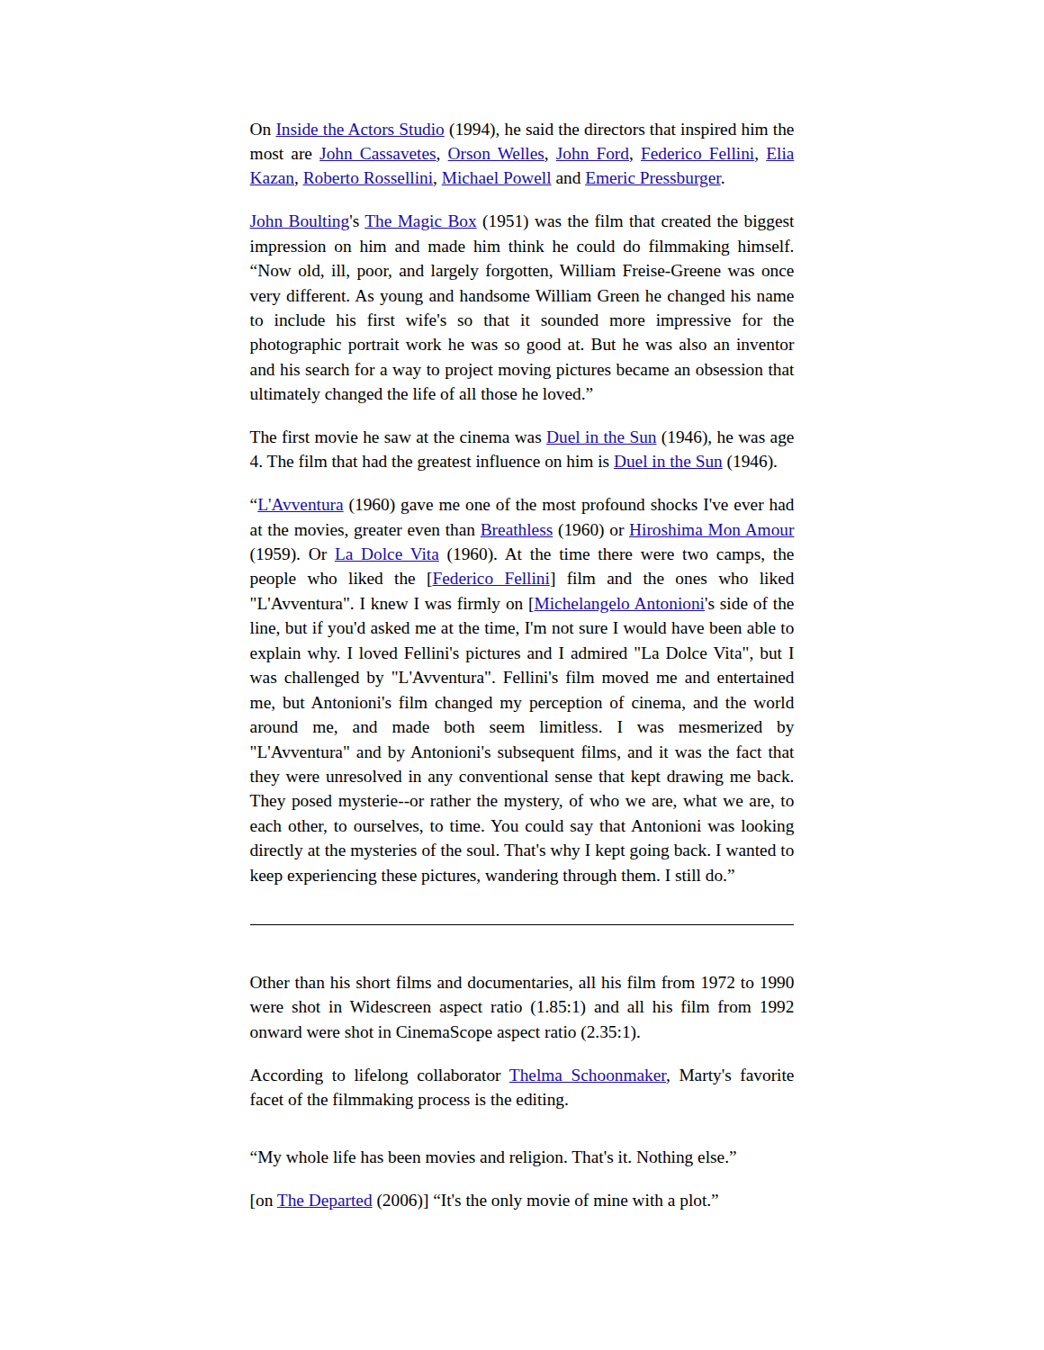On Inside the Actors Studio (1994), he said the directors that inspired him the most are John Cassavetes, Orson Welles, John Ford, Federico Fellini, Elia Kazan, Roberto Rossellini, Michael Powell and Emeric Pressburger.
John Boulting's The Magic Box (1951) was the film that created the biggest impression on him and made him think he could do filmmaking himself. “Now old, ill, poor, and largely forgotten, William Freise-Greene was once very different. As young and handsome William Green he changed his name to include his first wife's so that it sounded more impressive for the photographic portrait work he was so good at. But he was also an inventor and his search for a way to project moving pictures became an obsession that ultimately changed the life of all those he loved.”
The first movie he saw at the cinema was Duel in the Sun (1946), he was age 4. The film that had the greatest influence on him is Duel in the Sun (1946).
“L'Avventura (1960) gave me one of the most profound shocks I've ever had at the movies, greater even than Breathless (1960) or Hiroshima Mon Amour (1959). Or La Dolce Vita (1960). At the time there were two camps, the people who liked the [Federico Fellini] film and the ones who liked "L'Avventura". I knew I was firmly on [Michelangelo Antonioni's side of the line, but if you'd asked me at the time, I'm not sure I would have been able to explain why. I loved Fellini's pictures and I admired "La Dolce Vita", but I was challenged by "L'Avventura". Fellini's film moved me and entertained me, but Antonioni's film changed my perception of cinema, and the world around me, and made both seem limitless. I was mesmerized by "L'Avventura" and by Antonioni's subsequent films, and it was the fact that they were unresolved in any conventional sense that kept drawing me back. They posed mysterie--or rather the mystery, of who we are, what we are, to each other, to ourselves, to time. You could say that Antonioni was looking directly at the mysteries of the soul. That's why I kept going back. I wanted to keep experiencing these pictures, wandering through them. I still do.”
Other than his short films and documentaries, all his film from 1972 to 1990 were shot in Widescreen aspect ratio (1.85:1) and all his film from 1992 onward were shot in CinemaScope aspect ratio (2.35:1).
According to lifelong collaborator Thelma Schoonmaker, Marty's favorite facet of the filmmaking process is the editing.
“My whole life has been movies and religion. That's it. Nothing else.”
[on The Departed (2006)] “It's the only movie of mine with a plot.”